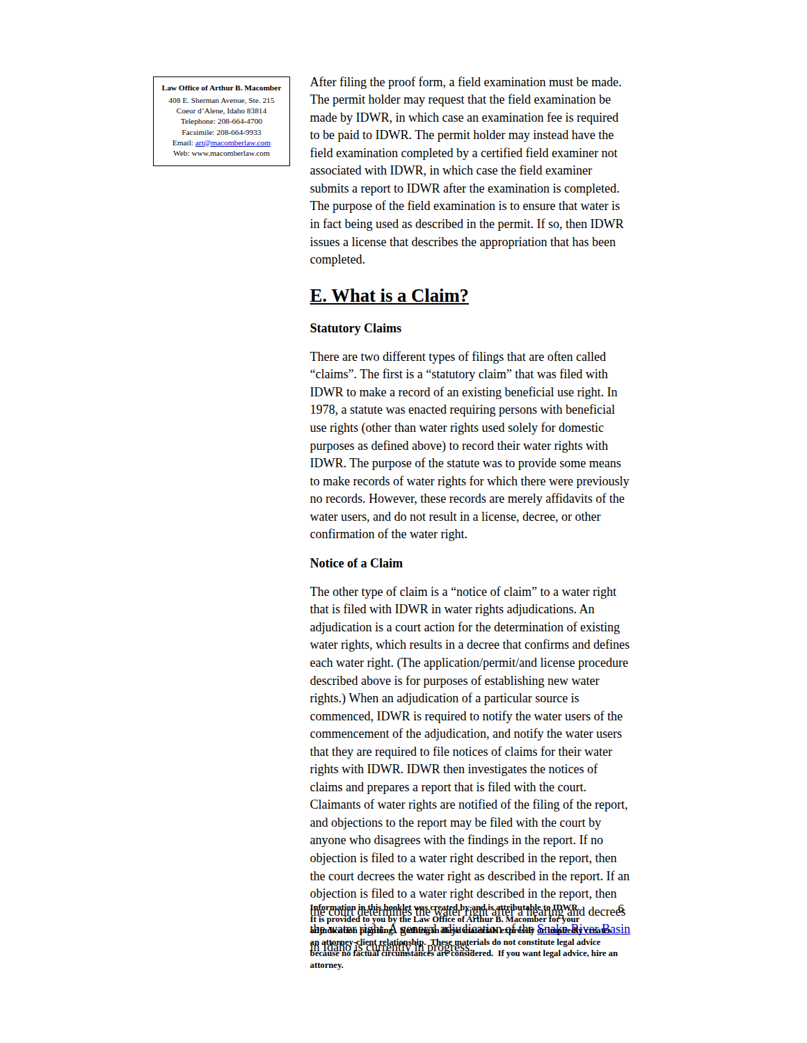Law Office of Arthur B. Macomber
408 E. Sherman Avenue, Ste. 215
Coeur d’Alene, Idaho 83814
Telephone: 208-664-4700
Facsimile: 208-664-9933
Email: art@macomberlaw.com
Web: www.macomberlaw.com
After filing the proof form, a field examination must be made. The permit holder may request that the field examination be made by IDWR, in which case an examination fee is required to be paid to IDWR. The permit holder may instead have the field examination completed by a certified field examiner not associated with IDWR, in which case the field examiner submits a report to IDWR after the examination is completed. The purpose of the field examination is to ensure that water is in fact being used as described in the permit. If so, then IDWR issues a license that describes the appropriation that has been completed.
E. What is a Claim?
Statutory Claims
There are two different types of filings that are often called “claims”. The first is a “statutory claim” that was filed with IDWR to make a record of an existing beneficial use right. In 1978, a statute was enacted requiring persons with beneficial use rights (other than water rights used solely for domestic purposes as defined above) to record their water rights with IDWR. The purpose of the statute was to provide some means to make records of water rights for which there were previously no records. However, these records are merely affidavits of the water users, and do not result in a license, decree, or other confirmation of the water right.
Notice of a Claim
The other type of claim is a “notice of claim” to a water right that is filed with IDWR in water rights adjudications. An adjudication is a court action for the determination of existing water rights, which results in a decree that confirms and defines each water right. (The application/permit/and license procedure described above is for purposes of establishing new water rights.) When an adjudication of a particular source is commenced, IDWR is required to notify the water users of the commencement of the adjudication, and notify the water users that they are required to file notices of claims for their water rights with IDWR. IDWR then investigates the notices of claims and prepares a report that is filed with the court. Claimants of water rights are notified of the filing of the report, and objections to the report may be filed with the court by anyone who disagrees with the findings in the report. If no objection is filed to a water right described in the report, then the court decrees the water right as described in the report. If an objection is filed to a water right described in the report, then the court determines the water right after a hearing and decrees the water right. A general adjudication of the Snake River Basin in Idaho is currently in progress.
Information in this booklet was created by and is attributable to IDWR.
It is provided to you by the Law Office of Arthur B. Macomber for your adjudication planning. Nothing in these materials expressly or impliedly creates an attorney-client relationship. These materials do not constitute legal advice because no factual circumstances are considered. If you want legal advice, hire an attorney.
6